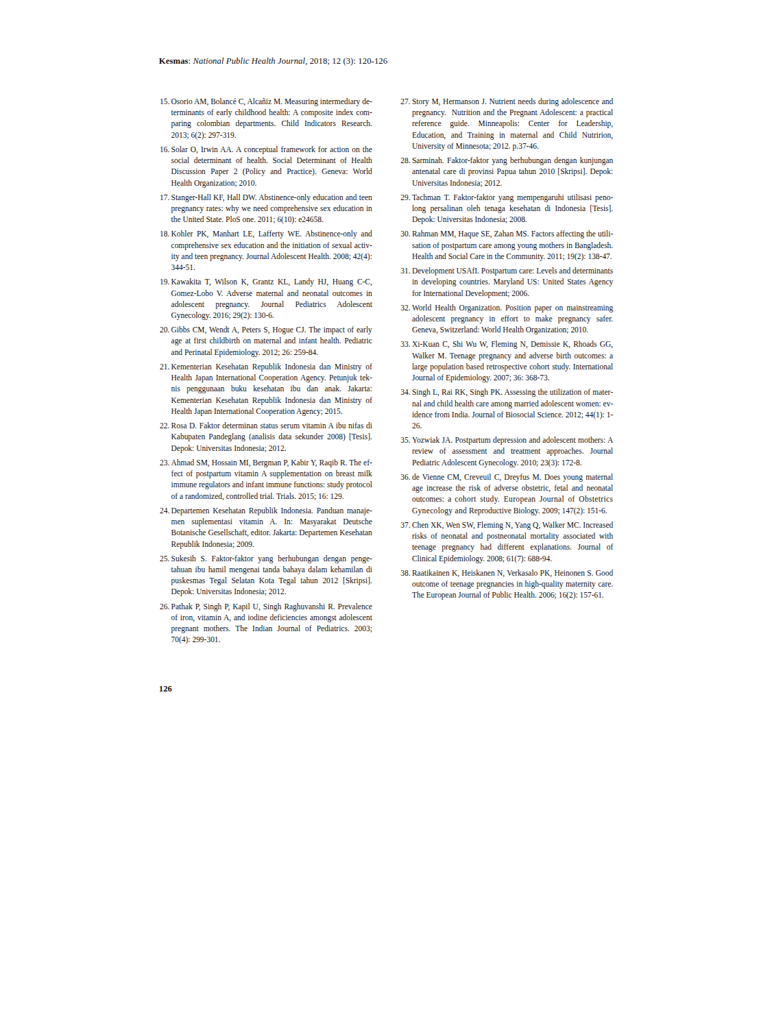Kesmas: National Public Health Journal, 2018; 12 (3): 120-126
15. Osorio AM, Bolancé C, Alcañiz M. Measuring intermediary determinants of early childhood health: A composite index comparing colombian departments. Child Indicators Research. 2013; 6(2): 297-319.
16. Solar O, Irwin AA. A conceptual framework for action on the social determinant of health. Social Determinant of Health Discussion Paper 2 (Policy and Practice). Geneva: World Health Organization; 2010.
17. Stanger-Hall KF, Hall DW. Abstinence-only education and teen pregnancy rates: why we need comprehensive sex education in the United State. PloS one. 2011; 6(10): e24658.
18. Kohler PK, Manhart LE, Lafferty WE. Abstinence-only and comprehensive sex education and the initiation of sexual activity and teen pregnancy. Journal Adolescent Health. 2008; 42(4): 344-51.
19. Kawakita T, Wilson K, Grantz KL, Landy HJ, Huang C-C, Gomez-Lobo V. Adverse maternal and neonatal outcomes in adolescent pregnancy. Journal Pediatrics Adolescent Gynecology. 2016; 29(2): 130-6.
20. Gibbs CM, Wendt A, Peters S, Hogue CJ. The impact of early age at first childbirth on maternal and infant health. Pediatric and Perinatal Epidemiology. 2012; 26: 259-84.
21. Kementerian Kesehatan Republik Indonesia dan Ministry of Health Japan International Cooperation Agency. Petunjuk teknis penggunaan buku kesehatan ibu dan anak. Jakarta: Kementerian Kesehatan Republik Indonesia dan Ministry of Health Japan International Cooperation Agency; 2015.
22. Rosa D. Faktor determinan status serum vitamin A ibu nifas di Kabupaten Pandeglang (analisis data sekunder 2008) [Tesis]. Depok: Universitas Indonesia; 2012.
23. Ahmad SM, Hossain MI, Bergman P, Kabir Y, Raqib R. The effect of postpartum vitamin A supplementation on breast milk immune regulators and infant immune functions: study protocol of a randomized, controlled trial. Trials. 2015; 16: 129.
24. Departemen Kesehatan Republik Indonesia. Panduan manajemen suplementasi vitamin A. In: Masyarakat Deutsche Botanische Gesellschaft, editor. Jakarta: Departemen Kesehatan Republik Indonesia; 2009.
25. Sukesih S. Faktor-faktor yang berhubungan dengan pengetahuan ibu hamil mengenai tanda bahaya dalam kehamilan di puskesmas Tegal Selatan Kota Tegal tahun 2012 [Skripsi]. Depok: Universitas Indonesia; 2012.
26. Pathak P, Singh P, Kapil U, Singh Raghuvanshi R. Prevalence of iron, vitamin A, and iodine deficiencies amongst adolescent pregnant mothers. The Indian Journal of Pediatrics. 2003; 70(4): 299-301.
27. Story M, Hermanson J. Nutrient needs during adolescence and pregnancy. Nutrition and the Pregnant Adolescent: a practical reference guide. Minneapolis: Center for Leadership, Education, and Training in maternal and Child Nutririon, University of Minnesota; 2012. p.37-46.
28. Sarminah. Faktor-faktor yang berhubungan dengan kunjungan antenatal care di provinsi Papua tahun 2010 [Skripsi]. Depok: Universitas Indonesia; 2012.
29. Tachman T. Faktor-faktor yang mempengaruhi utilisasi penolong persalinan oleh tenaga kesehatan di Indonesia [Tesis]. Depok: Universitas Indonesia; 2008.
30. Rahman MM, Haque SE, Zahan MS. Factors affecting the utilisation of postpartum care among young mothers in Bangladesh. Health and Social Care in the Community. 2011; 19(2): 138-47.
31. Development USAfI. Postpartum care: Levels and determinants in developing countries. Maryland US: United States Agency for International Development; 2006.
32. World Health Organization. Position paper on mainstreaming adolescent pregnancy in effort to make pregnancy safer. Geneva, Switzerland: World Health Organization; 2010.
33. Xi-Kuan C, Shi Wu W, Fleming N, Demissie K, Rhoads GG, Walker M. Teenage pregnancy and adverse birth outcomes: a large population based retrospective cohort study. International Journal of Epidemiology. 2007; 36: 368-73.
34. Singh L, Rai RK, Singh PK. Assessing the utilization of maternal and child health care among married adolescent women: evidence from India. Journal of Biosocial Science. 2012; 44(1): 1-26.
35. Yozwiak JA. Postpartum depression and adolescent mothers: A review of assessment and treatment approaches. Journal Pediatric Adolescent Gynecology. 2010; 23(3): 172-8.
36. de Vienne CM, Creveuil C, Dreyfus M. Does young maternal age increase the risk of adverse obstetric, fetal and neonatal outcomes: a cohort study. European Journal of Obstetrics Gynecology and Reproductive Biology. 2009; 147(2): 151-6.
37. Chen XK, Wen SW, Fleming N, Yang Q, Walker MC. Increased risks of neonatal and postneonatal mortality associated with teenage pregnancy had different explanations. Journal of Clinical Epidemiology. 2008; 61(7): 688-94.
38. Raatikainen K, Heiskanen N, Verkasalo PK, Heinonen S. Good outcome of teenage pregnancies in high-quality maternity care. The European Journal of Public Health. 2006; 16(2): 157-61.
126